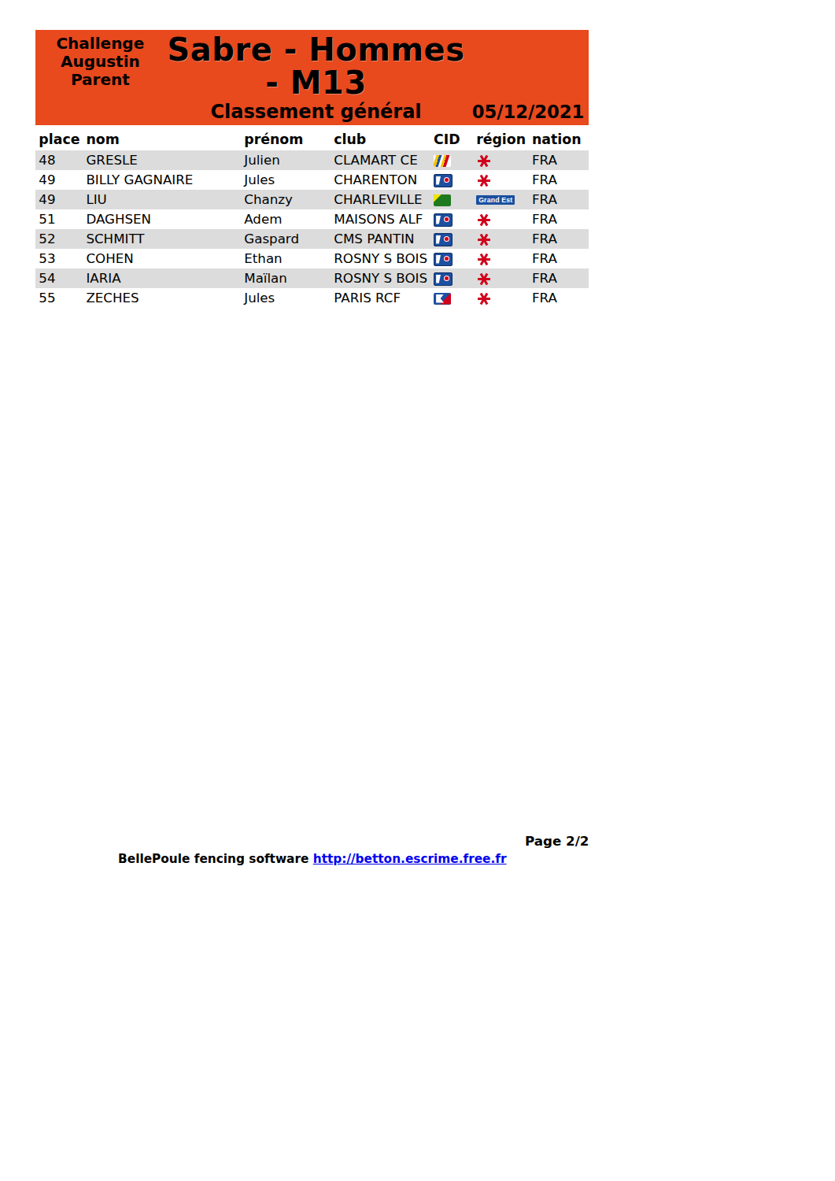Challenge
Augustin
Parent
Sabre - Hommes - M13
Classement général
05/12/2021
| place | nom | prénom | club | CID | région | nation |
| --- | --- | --- | --- | --- | --- | --- |
| 48 | GRESLE | Julien | CLAMART CE | | | FRA |
| 49 | BILLY GAGNAIRE | Jules | CHARENTON | | | FRA |
| 49 | LIU | Chanzy | CHARLEVILLE | | Grand Est | FRA |
| 51 | DAGHSEN | Adem | MAISONS ALF | | | FRA |
| 52 | SCHMITT | Gaspard | CMS PANTIN | | | FRA |
| 53 | COHEN | Ethan | ROSNY S BOIS | | | FRA |
| 54 | IARIA | Maïlan | ROSNY S BOIS | | | FRA |
| 55 | ZECHES | Jules | PARIS RCF | | | FRA |
Page 2/2
BellePoule fencing software http://betton.escrime.free.fr